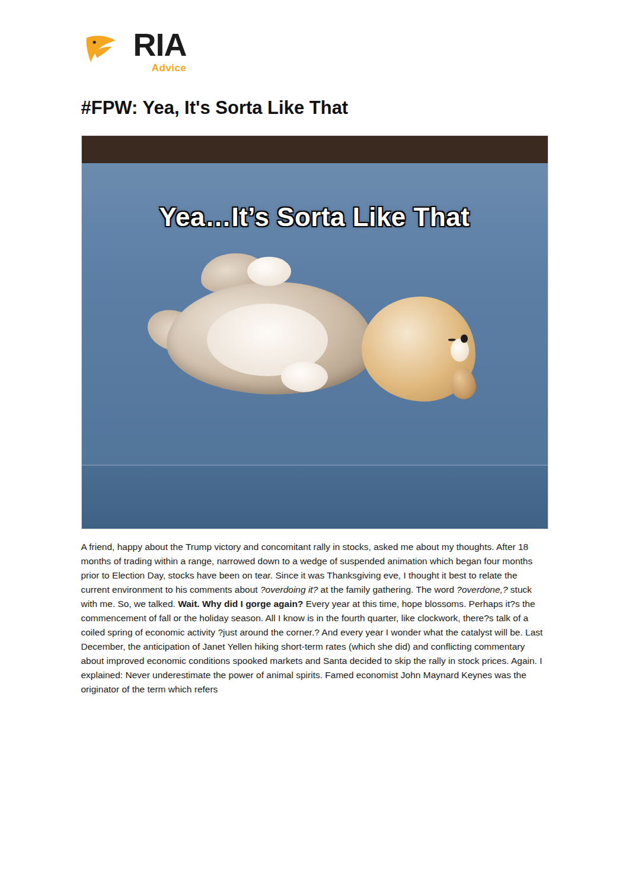RIA Advice
#FPW: Yea, It's Sorta Like That
Yea…It’s Sorta Like That
A friend, happy about the Trump victory and concomitant rally in stocks, asked me about my thoughts. After 18 months of trading within a range, narrowed down to a wedge of suspended animation which began four months prior to Election Day, stocks have been on tear. Since it was Thanksgiving eve, I thought it best to relate the current environment to his comments about ?overdoing it? at the family gathering. The word ?overdone,? stuck with me. So, we talked. Wait. Why did I gorge again? Every year at this time, hope blossoms. Perhaps it?s the commencement of fall or the holiday season. All I know is in the fourth quarter, like clockwork, there?s talk of a coiled spring of economic activity ?just around the corner.? And every year I wonder what the catalyst will be. Last December, the anticipation of Janet Yellen hiking short-term rates (which she did) and conflicting commentary about improved economic conditions spooked markets and Santa decided to skip the rally in stock prices. Again. I explained: Never underestimate the power of animal spirits. Famed economist John Maynard Keynes was the originator of the term which refers